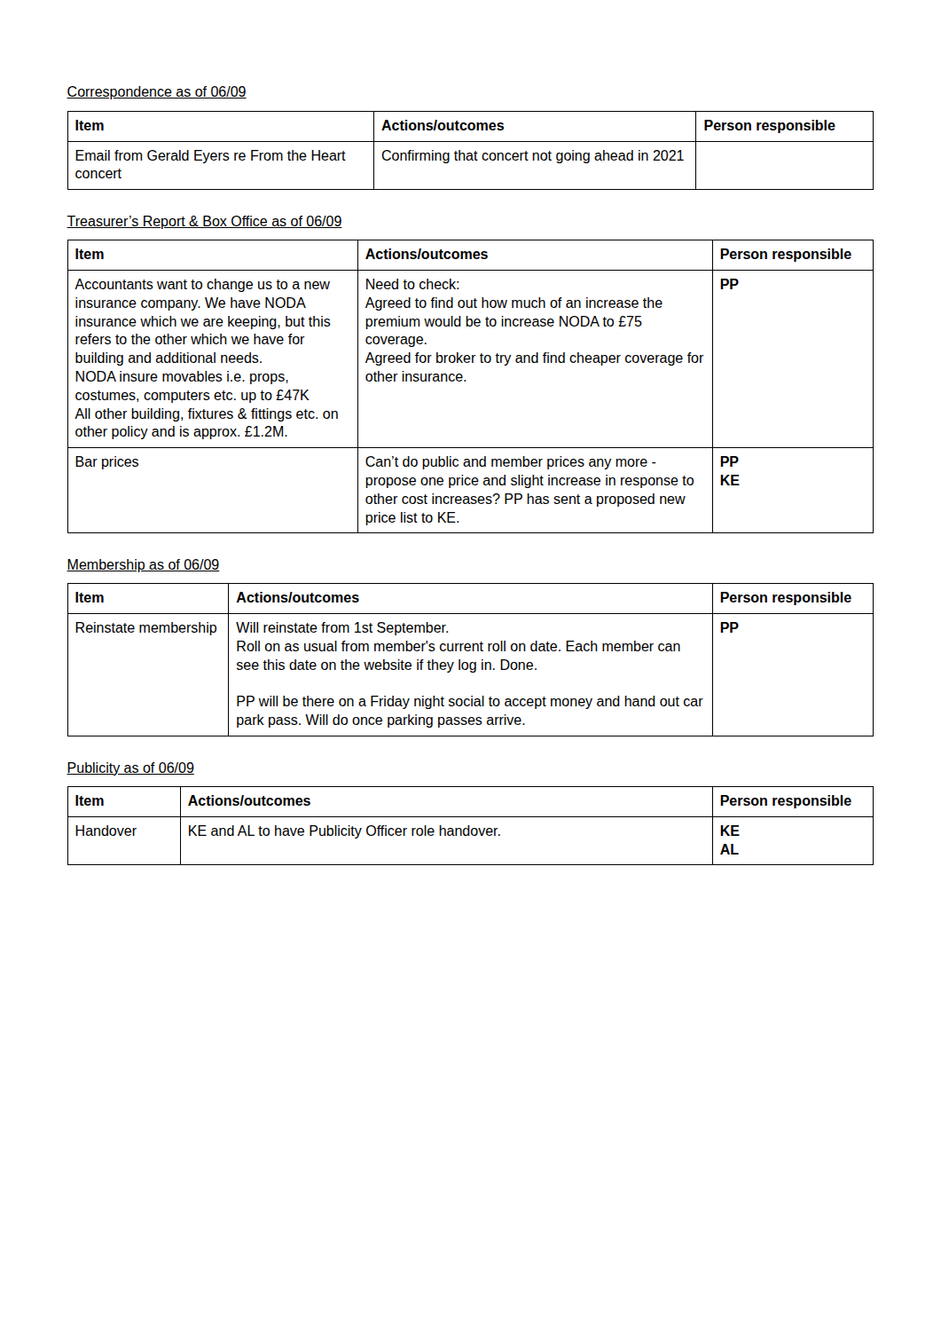Correspondence as of 06/09
| Item | Actions/outcomes | Person responsible |
| --- | --- | --- |
| Email from Gerald Eyers re From the Heart concert | Confirming that concert not going ahead in 2021 | |
Treasurer’s Report & Box Office as of 06/09
| Item | Actions/outcomes | Person responsible |
| --- | --- | --- |
| Accountants want to change us to a new insurance company. We have NODA insurance which we are keeping, but this refers to the other which we have for building and additional needs. NODA insure movables i.e. props, costumes, computers etc. up to £47K All other building, fixtures & fittings etc. on other policy and is approx. £1.2M. | Need to check: Agreed to find out how much of an increase the premium would be to increase NODA to £75 coverage. Agreed for broker to try and find cheaper coverage for other insurance. | PP |
| Bar prices | Can’t do public and member prices any more - propose one price and slight increase in response to other cost increases? PP has sent a proposed new price list to KE. | PP KE |
Membership as of 06/09
| Item | Actions/outcomes | Person responsible |
| --- | --- | --- |
| Reinstate membership | Will reinstate from 1st September. Roll on as usual from member's current roll on date. Each member can see this date on the website if they log in. Done. PP will be there on a Friday night social to accept money and hand out car park pass. Will do once parking passes arrive. | PP |
Publicity as of 06/09
| Item | Actions/outcomes | Person responsible |
| --- | --- | --- |
| Handover | KE and AL to have Publicity Officer role handover. | KE AL |